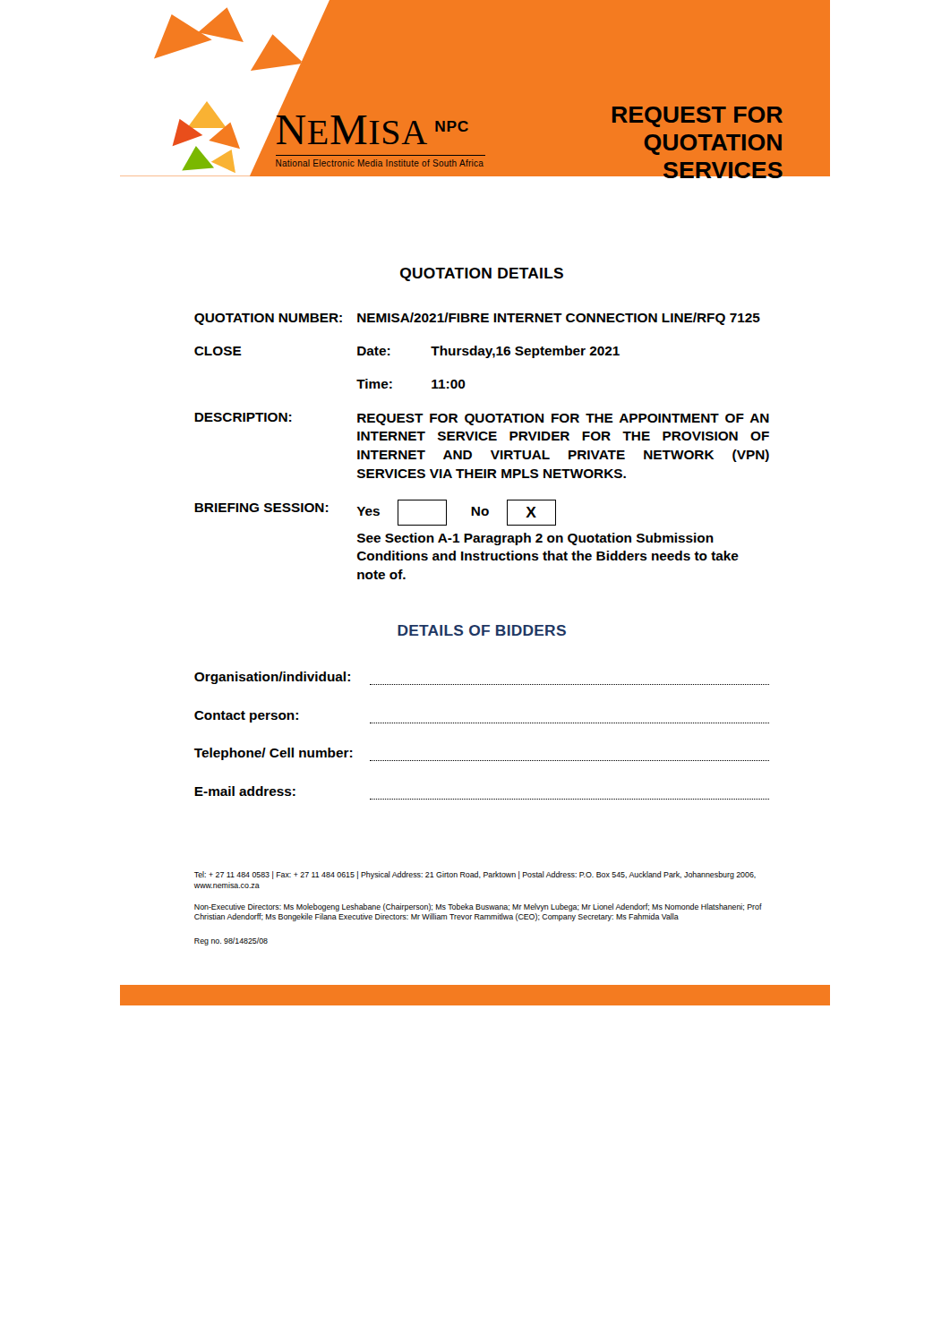NEMISANPC
National Electronic Media Institute of South Africa
REQUEST FOR QUOTATION
SERVICES
QUOTATION DETAILS
| QUOTATION NUMBER: | NEMISA/2021/FIBRE INTERNET CONNECTION LINE/RFQ 7125 |
| CLOSE | Date: | Thursday,16 September 2021 |
| | Time: | 11:00 |
| DESCRIPTION: | REQUEST FOR QUOTATION FOR THE APPOINTMENT OF AN INTERNET SERVICE PRVIDER FOR THE PROVISION OF INTERNET AND VIRTUAL PRIVATE NETWORK (VPN) SERVICES VIA THEIR MPLS NETWORKS. |
| BRIEFING SESSION: | Yes No X See Section A-1 Paragraph 2 on Quotation Submission Conditions and Instructions that the Bidders needs to take note of. |
DETAILS OF BIDDERS
| Organisation/individual: | |
| Contact person: | |
| Telephone/ Cell number: | |
| E-mail address: | |
Tel: + 27 11 484 0583 | Fax: + 27 11 484 0615 | Physical Address: 21 Girton Road, Parktown | Postal Address: P.O. Box 545, Auckland Park, Johannesburg 2006, www.nemisa.co.za
Non-Executive Directors: Ms Molebogeng Leshabane (Chairperson); Ms Tobeka Buswana; Mr Melvyn Lubega; Mr Lionel Adendorf; Ms Nomonde Hlatshaneni; Prof Christian Adendorff; Ms Bongekile Filana Executive Directors: Mr William Trevor Rammitlwa (CEO); Company Secretary: Ms Fahmida Valla
Reg no. 98/14825/08